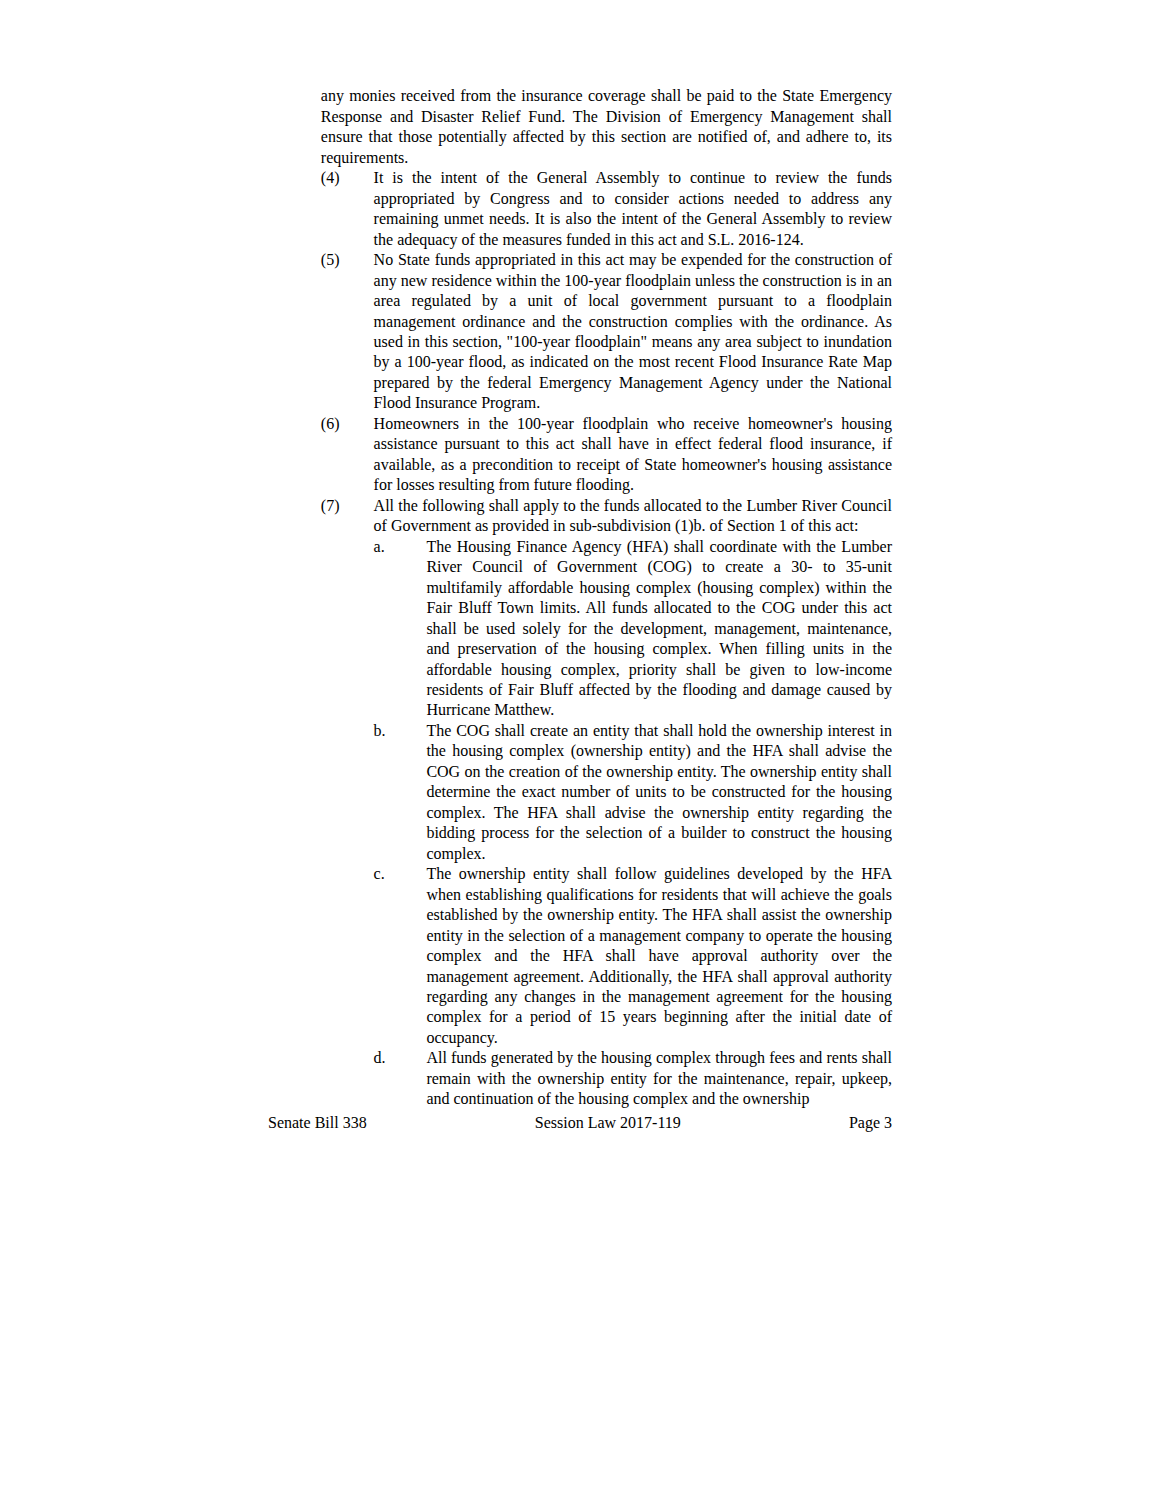any monies received from the insurance coverage shall be paid to the State Emergency Response and Disaster Relief Fund. The Division of Emergency Management shall ensure that those potentially affected by this section are notified of, and adhere to, its requirements.
(4) It is the intent of the General Assembly to continue to review the funds appropriated by Congress and to consider actions needed to address any remaining unmet needs. It is also the intent of the General Assembly to review the adequacy of the measures funded in this act and S.L. 2016-124.
(5) No State funds appropriated in this act may be expended for the construction of any new residence within the 100-year floodplain unless the construction is in an area regulated by a unit of local government pursuant to a floodplain management ordinance and the construction complies with the ordinance. As used in this section, "100-year floodplain" means any area subject to inundation by a 100-year flood, as indicated on the most recent Flood Insurance Rate Map prepared by the federal Emergency Management Agency under the National Flood Insurance Program.
(6) Homeowners in the 100-year floodplain who receive homeowner's housing assistance pursuant to this act shall have in effect federal flood insurance, if available, as a precondition to receipt of State homeowner's housing assistance for losses resulting from future flooding.
(7) All the following shall apply to the funds allocated to the Lumber River Council of Government as provided in sub-subdivision (1)b. of Section 1 of this act:
a. The Housing Finance Agency (HFA) shall coordinate with the Lumber River Council of Government (COG) to create a 30- to 35-unit multifamily affordable housing complex (housing complex) within the Fair Bluff Town limits. All funds allocated to the COG under this act shall be used solely for the development, management, maintenance, and preservation of the housing complex. When filling units in the affordable housing complex, priority shall be given to low-income residents of Fair Bluff affected by the flooding and damage caused by Hurricane Matthew.
b. The COG shall create an entity that shall hold the ownership interest in the housing complex (ownership entity) and the HFA shall advise the COG on the creation of the ownership entity. The ownership entity shall determine the exact number of units to be constructed for the housing complex. The HFA shall advise the ownership entity regarding the bidding process for the selection of a builder to construct the housing complex.
c. The ownership entity shall follow guidelines developed by the HFA when establishing qualifications for residents that will achieve the goals established by the ownership entity. The HFA shall assist the ownership entity in the selection of a management company to operate the housing complex and the HFA shall have approval authority over the management agreement. Additionally, the HFA shall approval authority regarding any changes in the management agreement for the housing complex for a period of 15 years beginning after the initial date of occupancy.
d. All funds generated by the housing complex through fees and rents shall remain with the ownership entity for the maintenance, repair, upkeep, and continuation of the housing complex and the ownership
Senate Bill 338 Session Law 2017-119 Page 3